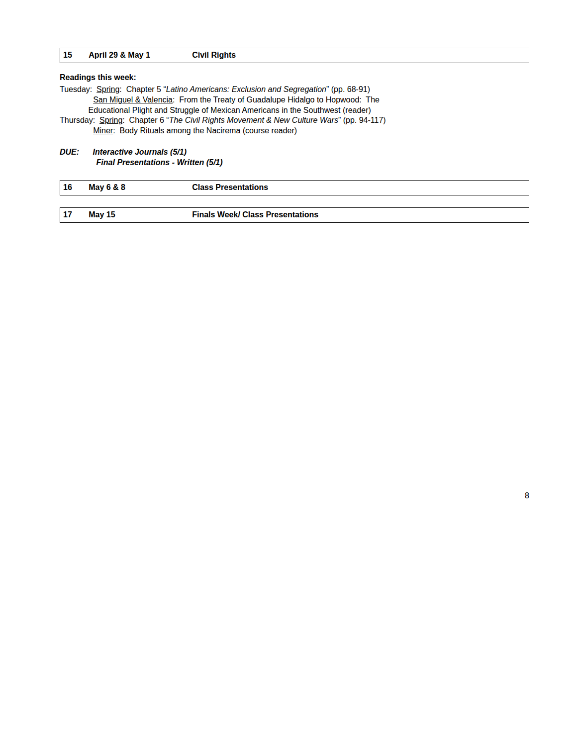15 April 29 & May 1 Civil Rights
Readings this week:
Tuesday: Spring: Chapter 5 “Latino Americans: Exclusion and Segregation” (pp. 68-91)
San Miguel & Valencia: From the Treaty of Guadalupe Hidalgo to Hopwood: The
Educational Plight and Struggle of Mexican Americans in the Southwest (reader)
Thursday: Spring: Chapter 6 “The Civil Rights Movement & New Culture Wars” (pp. 94-117)
Miner: Body Rituals among the Nacirema (course reader)
DUE: Interactive Journals (5/1)
Final Presentations - Written (5/1)
16 May 6 & 8 Class Presentations
17 May 15 Finals Week/ Class Presentations
8